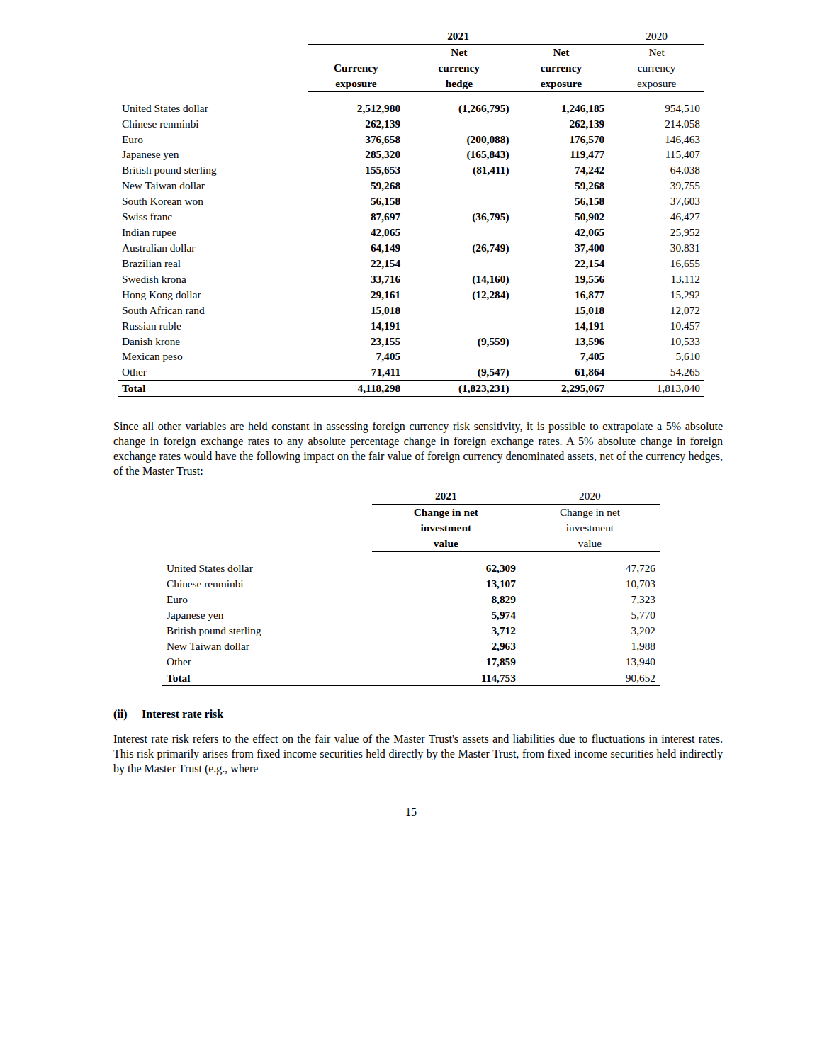| | 2021 | 2020 |
| | | Net | Net | Net |
| | Currency | currency | currency | currency |
| | exposure | hedge | exposure | exposure |
| United States dollar | 2,512,980 | (1,266,795) | 1,246,185 | 954,510 |
| Chinese renminbi | 262,139 | | 262,139 | 214,058 |
| Euro | 376,658 | (200,088) | 176,570 | 146,463 |
| Japanese yen | 285,320 | (165,843) | 119,477 | 115,407 |
| British pound sterling | 155,653 | (81,411) | 74,242 | 64,038 |
| New Taiwan dollar | 59,268 | | 59,268 | 39,755 |
| South Korean won | 56,158 | | 56,158 | 37,603 |
| Swiss franc | 87,697 | (36,795) | 50,902 | 46,427 |
| Indian rupee | 42,065 | | 42,065 | 25,952 |
| Australian dollar | 64,149 | (26,749) | 37,400 | 30,831 |
| Brazilian real | 22,154 | | 22,154 | 16,655 |
| Swedish krona | 33,716 | (14,160) | 19,556 | 13,112 |
| Hong Kong dollar | 29,161 | (12,284) | 16,877 | 15,292 |
| South African rand | 15,018 | | 15,018 | 12,072 |
| Russian ruble | 14,191 | | 14,191 | 10,457 |
| Danish krone | 23,155 | (9,559) | 13,596 | 10,533 |
| Mexican peso | 7,405 | | 7,405 | 5,610 |
| Other | 71,411 | (9,547) | 61,864 | 54,265 |
| Total | 4,118,298 | (1,823,231) | 2,295,067 | 1,813,040 |
Since all other variables are held constant in assessing foreign currency risk sensitivity, it is possible to extrapolate a 5% absolute change in foreign exchange rates to any absolute percentage change in foreign exchange rates. A 5% absolute change in foreign exchange rates would have the following impact on the fair value of foreign currency denominated assets, net of the currency hedges, of the Master Trust:
| | 2021 | 2020 |
| | Change in net | Change in net |
| | investment | investment |
| | value | value |
| United States dollar | 62,309 | 47,726 |
| Chinese renminbi | 13,107 | 10,703 |
| Euro | 8,829 | 7,323 |
| Japanese yen | 5,974 | 5,770 |
| British pound sterling | 3,712 | 3,202 |
| New Taiwan dollar | 2,963 | 1,988 |
| Other | 17,859 | 13,940 |
| Total | 114,753 | 90,652 |
(ii) Interest rate risk
Interest rate risk refers to the effect on the fair value of the Master Trust's assets and liabilities due to fluctuations in interest rates. This risk primarily arises from fixed income securities held directly by the Master Trust, from fixed income securities held indirectly by the Master Trust (e.g., where
15